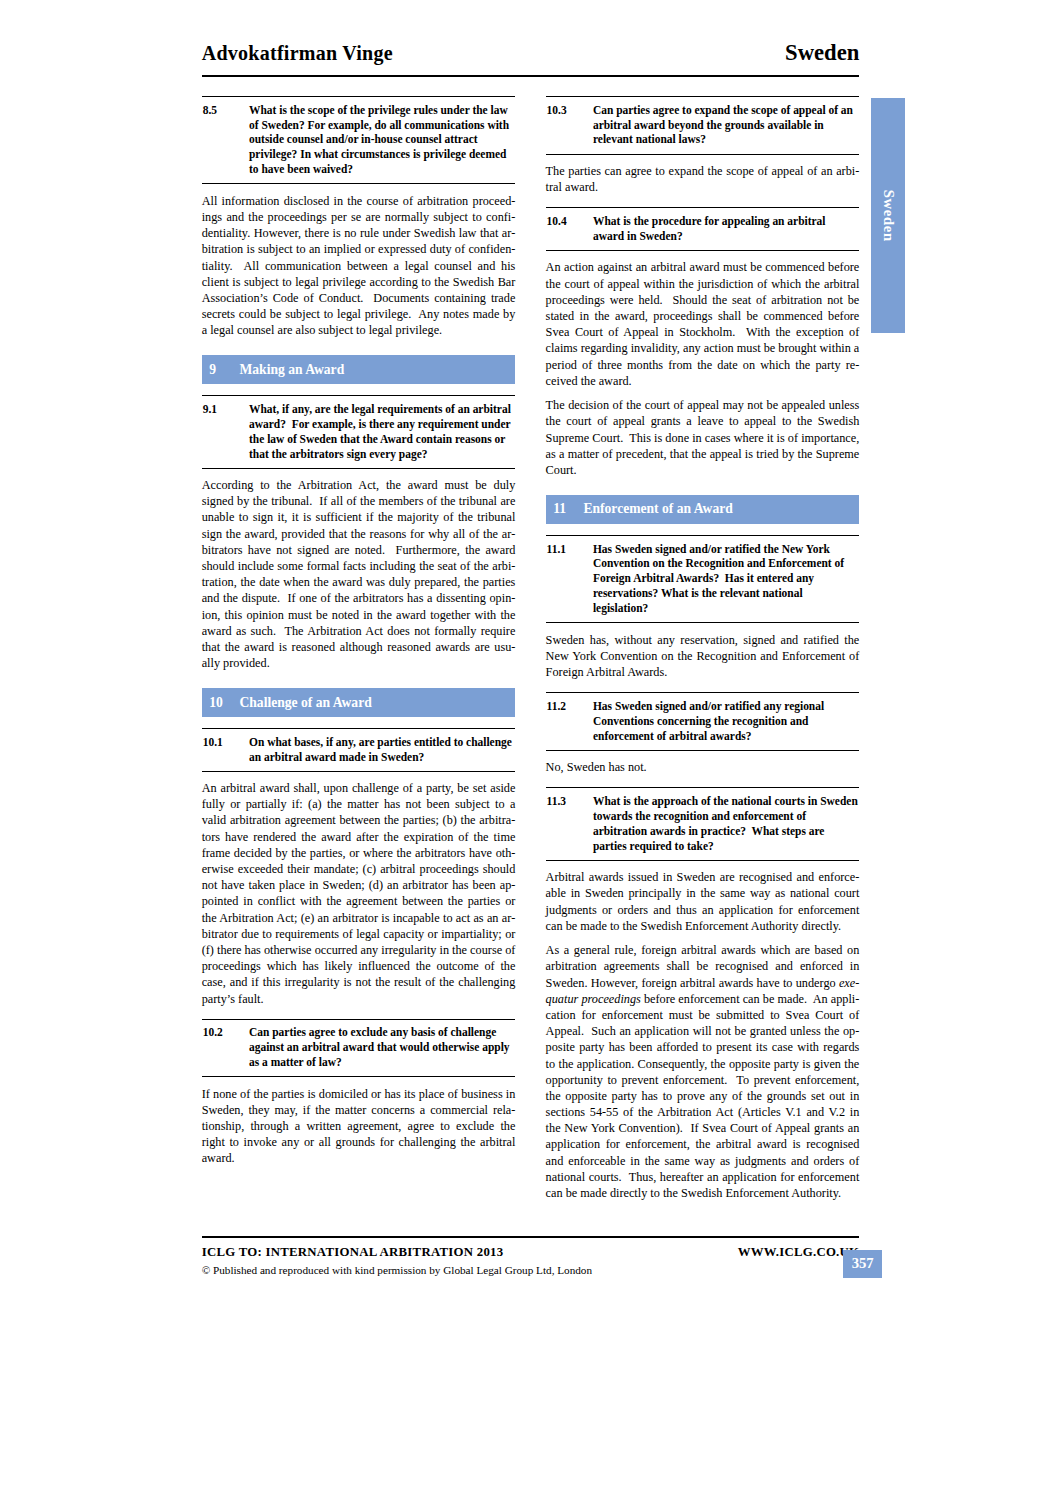Sweden
Advokatfirman Vinge
Sweden
| 8.5 | What is the scope of the privilege rules under the law of Sweden? For example, do all communications with outside counsel and/or in-house counsel attract privilege? In what circumstances is privilege deemed to have been waived? |
All information disclosed in the course of arbitration proceedings and the proceedings per se are normally subject to confidentiality. However, there is no rule under Swedish law that arbitration is subject to an implied or expressed duty of confidentiality. All communication between a legal counsel and his client is subject to legal privilege according to the Swedish Bar Association’s Code of Conduct. Documents containing trade secrets could be subject to legal privilege. Any notes made by a legal counsel are also subject to legal privilege.
9 Making an Award
| 9.1 | What, if any, are the legal requirements of an arbitral award? For example, is there any requirement under the law of Sweden that the Award contain reasons or that the arbitrators sign every page? |
According to the Arbitration Act, the award must be duly signed by the tribunal. If all of the members of the tribunal are unable to sign it, it is sufficient if the majority of the tribunal sign the award, provided that the reasons for why all of the arbitrators have not signed are noted. Furthermore, the award should include some formal facts including the seat of the arbitration, the date when the award was duly prepared, the parties and the dispute. If one of the arbitrators has a dissenting opinion, this opinion must be noted in the award together with the award as such. The Arbitration Act does not formally require that the award is reasoned although reasoned awards are usually provided.
10 Challenge of an Award
| 10.1 | On what bases, if any, are parties entitled to challenge an arbitral award made in Sweden? |
An arbitral award shall, upon challenge of a party, be set aside fully or partially if: (a) the matter has not been subject to a valid arbitration agreement between the parties; (b) the arbitrators have rendered the award after the expiration of the time frame decided by the parties, or where the arbitrators have otherwise exceeded their mandate; (c) arbitral proceedings should not have taken place in Sweden; (d) an arbitrator has been appointed in conflict with the agreement between the parties or the Arbitration Act; (e) an arbitrator is incapable to act as an arbitrator due to requirements of legal capacity or impartiality; or (f) there has otherwise occurred any irregularity in the course of proceedings which has likely influenced the outcome of the case, and if this irregularity is not the result of the challenging party’s fault.
| 10.2 | Can parties agree to exclude any basis of challenge against an arbitral award that would otherwise apply as a matter of law? |
If none of the parties is domiciled or has its place of business in Sweden, they may, if the matter concerns a commercial relationship, through a written agreement, agree to exclude the right to invoke any or all grounds for challenging the arbitral award.
| 10.3 | Can parties agree to expand the scope of appeal of an arbitral award beyond the grounds available in relevant national laws? |
The parties can agree to expand the scope of appeal of an arbitral award.
| 10.4 | What is the procedure for appealing an arbitral award in Sweden? |
An action against an arbitral award must be commenced before the court of appeal within the jurisdiction of which the arbitral proceedings were held. Should the seat of arbitration not be stated in the award, proceedings shall be commenced before Svea Court of Appeal in Stockholm. With the exception of claims regarding invalidity, any action must be brought within a period of three months from the date on which the party received the award.
The decision of the court of appeal may not be appealed unless the court of appeal grants a leave to appeal to the Swedish Supreme Court. This is done in cases where it is of importance, as a matter of precedent, that the appeal is tried by the Supreme Court.
11 Enforcement of an Award
| 11.1 | Has Sweden signed and/or ratified the New York Convention on the Recognition and Enforcement of Foreign Arbitral Awards? Has it entered any reservations? What is the relevant national legislation? |
Sweden has, without any reservation, signed and ratified the New York Convention on the Recognition and Enforcement of Foreign Arbitral Awards.
| 11.2 | Has Sweden signed and/or ratified any regional Conventions concerning the recognition and enforcement of arbitral awards? |
No, Sweden has not.
| 11.3 | What is the approach of the national courts in Sweden towards the recognition and enforcement of arbitration awards in practice? What steps are parties required to take? |
Arbitral awards issued in Sweden are recognised and enforceable in Sweden principally in the same way as national court judgments or orders and thus an application for enforcement can be made to the Swedish Enforcement Authority directly.
As a general rule, foreign arbitral awards which are based on arbitration agreements shall be recognised and enforced in Sweden. However, foreign arbitral awards have to undergo exequatur proceedings before enforcement can be made. An application for enforcement must be submitted to Svea Court of Appeal. Such an application will not be granted unless the opposite party has been afforded to present its case with regards to the application. Consequently, the opposite party is given the opportunity to prevent enforcement. To prevent enforcement, the opposite party has to prove any of the grounds set out in sections 54-55 of the Arbitration Act (Articles V.1 and V.2 in the New York Convention). If Svea Court of Appeal grants an application for enforcement, the arbitral award is recognised and enforceable in the same way as judgments and orders of national courts. Thus, hereafter an application for enforcement can be made directly to the Swedish Enforcement Authority.
ICLG TO: INTERNATIONAL ARBITRATION 2013
WWW.ICLG.CO.UK
© Published and reproduced with kind permission by Global Legal Group Ltd, London
357